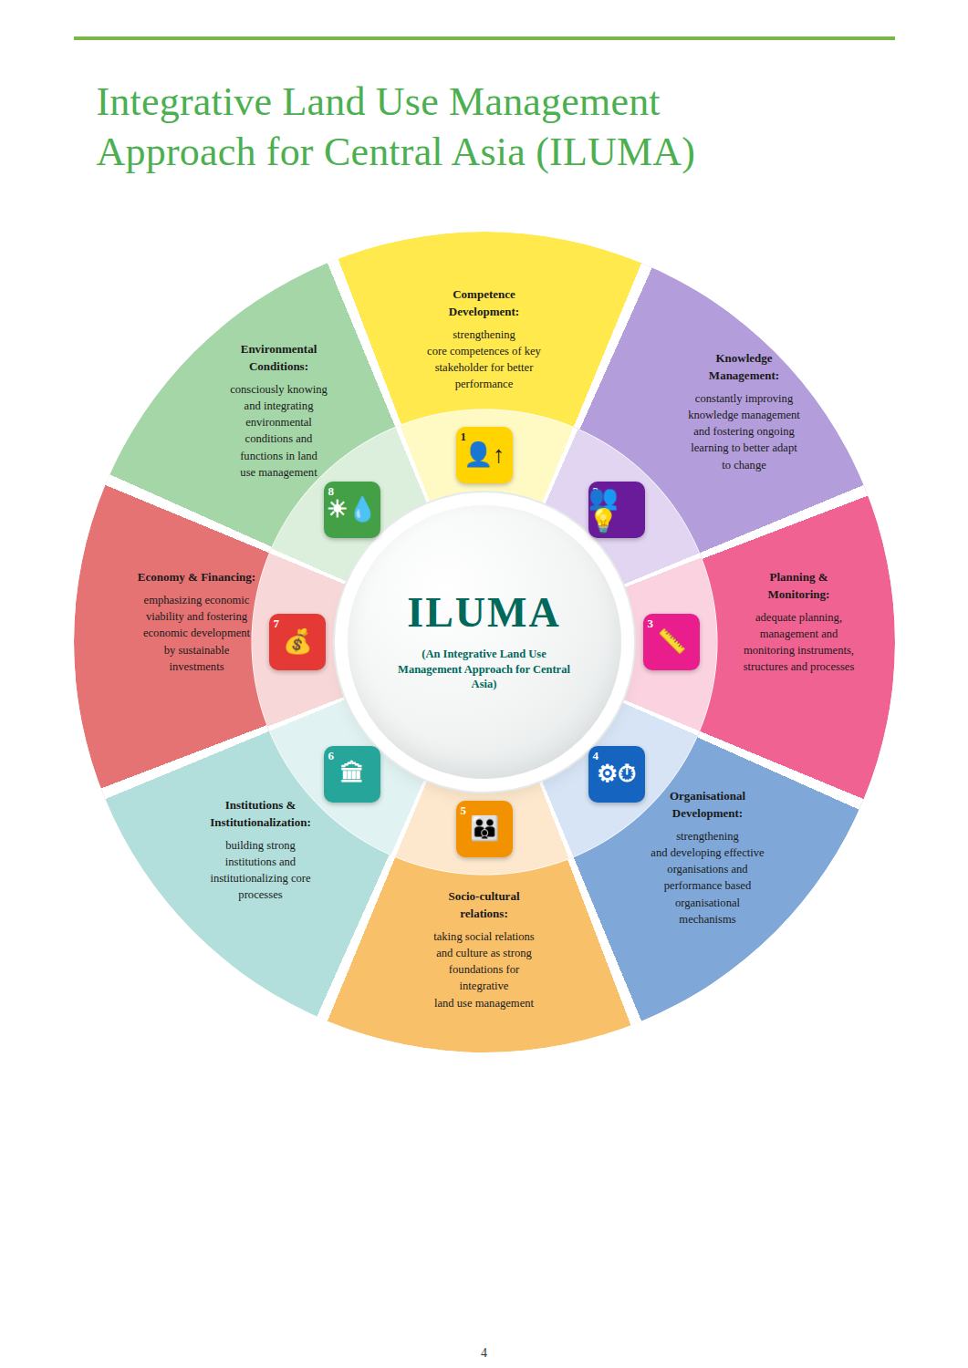Integrative Land Use Management
Approach for Central Asia (ILUMA)
ILUMA
(An Integrative Land Use Management Approach for Central Asia)
1👤↑
2👥💡
3📏
4⚙⏱
5👪
6🏛
7💰
8☀💧
Competence
Development: strengthening
core competences of key
stakeholder for better
performance
Knowledge
Management: constantly improving
knowledge management
and fostering ongoing
learning to better adapt
to change
Planning &
Monitoring: adequate planning,
management and
monitoring instruments,
structures and processes
Organisational
Development: strengthening
and developing effective
organisations and
performance based
organisational
mechanisms
Socio-cultural
relations: taking social relations
and culture as strong
foundations for
integrative
land use management
Institutions &
Institutionalization: building strong
institutions and
institutionalizing core
processes
Economy & Financing: emphasizing economic
viability and fostering
economic development
by sustainable
investments
Environmental
Conditions: consciously knowing
and integrating
environmental
conditions and
functions in land
use management
4